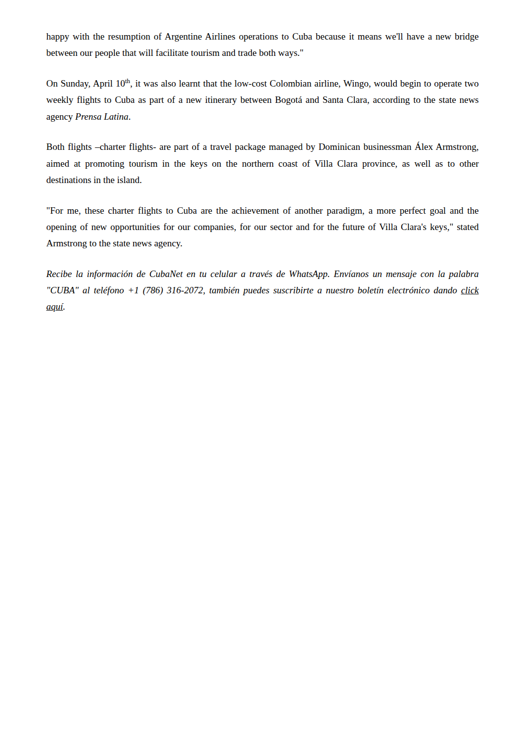happy with the resumption of Argentine Airlines operations to Cuba because it means we'll have a new bridge between our people that will facilitate tourism and trade both ways."
On Sunday, April 10th, it was also learnt that the low-cost Colombian airline, Wingo, would begin to operate two weekly flights to Cuba as part of a new itinerary between Bogotá and Santa Clara, according to the state news agency Prensa Latina.
Both flights –charter flights- are part of a travel package managed by Dominican businessman Álex Armstrong, aimed at promoting tourism in the keys on the northern coast of Villa Clara province, as well as to other destinations in the island.
"For me, these charter flights to Cuba are the achievement of another paradigm, a more perfect goal and the opening of new opportunities for our companies, for our sector and for the future of Villa Clara's keys," stated Armstrong to the state news agency.
Recibe la información de CubaNet en tu celular a través de WhatsApp. Envíanos un mensaje con la palabra "CUBA" al teléfono +1 (786) 316-2072, también puedes suscribirte a nuestro boletín electrónico dando click aquí.